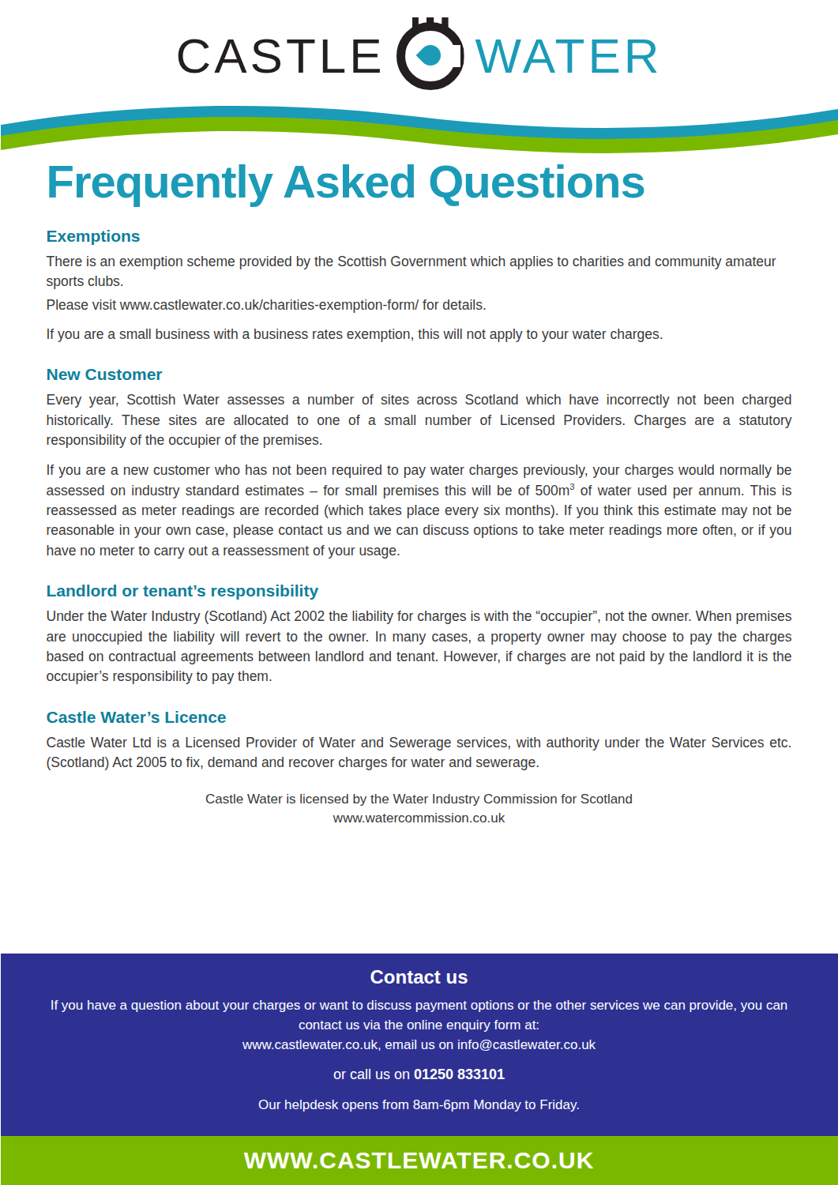CASTLE WATER
Frequently Asked Questions
Exemptions
There is an exemption scheme provided by the Scottish Government which applies to charities and community amateur sports clubs.
Please visit www.castlewater.co.uk/charities-exemption-form/ for details.
If you are a small business with a business rates exemption, this will not apply to your water charges.
New Customer
Every year, Scottish Water assesses a number of sites across Scotland which have incorrectly not been charged historically. These sites are allocated to one of a small number of Licensed Providers. Charges are a statutory responsibility of the occupier of the premises.
If you are a new customer who has not been required to pay water charges previously, your charges would normally be assessed on industry standard estimates – for small premises this will be of 500m3 of water used per annum. This is reassessed as meter readings are recorded (which takes place every six months). If you think this estimate may not be reasonable in your own case, please contact us and we can discuss options to take meter readings more often, or if you have no meter to carry out a reassessment of your usage.
Landlord or tenant’s responsibility
Under the Water Industry (Scotland) Act 2002 the liability for charges is with the “occupier”, not the owner. When premises are unoccupied the liability will revert to the owner. In many cases, a property owner may choose to pay the charges based on contractual agreements between landlord and tenant. However, if charges are not paid by the landlord it is the occupier’s responsibility to pay them.
Castle Water’s Licence
Castle Water Ltd is a Licensed Provider of Water and Sewerage services, with authority under the Water Services etc. (Scotland) Act 2005 to fix, demand and recover charges for water and sewerage.
Castle Water is licensed by the Water Industry Commission for Scotland
www.watercommission.co.uk
Contact us
If you have a question about your charges or want to discuss payment options or the other services we can provide, you can contact us via the online enquiry form at:
www.castlewater.co.uk, email us on info@castlewater.co.uk
or call us on 01250 833101
Our helpdesk opens from 8am-6pm Monday to Friday.
WWW.CASTLEWATER.CO.UK